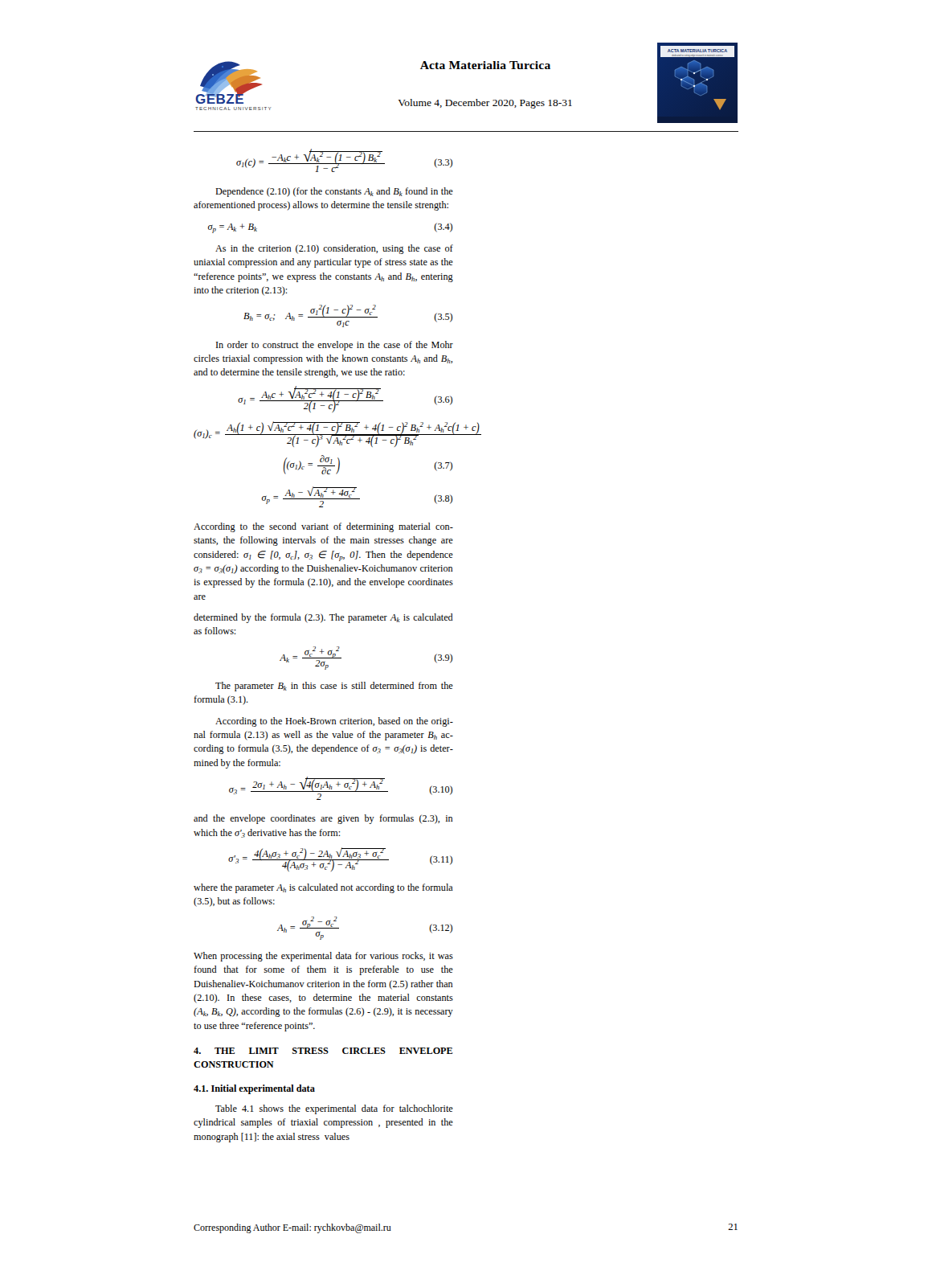GEBZE TECHNICAL UNIVERSITY
Acta Materialia Turcica
Volume 4, December 2020, Pages 18-31
ACTA MATERIALIA TURCICA dedicated to cutting-edge research in materials science
σ1(c) = −Akc + Ak2 − (1 − c2) Bk2 1 − c2
(3.3)
Dependence (2.10) (for the constants Ak and Bk found in the aforementioned process) allows to determine the tensile strength:
σp = Ak + Bk
(3.4)
As in the criterion (2.10) consideration, using the case of uniaxial compression and any particular type of stress state as the “reference points”, we express the constants Ah and Bh, entering into the criterion (2.13):
Bh = σc; Ah = σ12(1 − c)2 − σc2 σ1c
(3.5)
In order to construct the envelope in the case of the Mohr circles triaxial compression with the known constants Ah and Bh, and to determine the tensile strength, we use the ratio:
σ1 = Ahc + Ah2c2 + 4(1 − c)2 Bh2 2(1 − c)2
(3.6)
(σ1)c = Ah(1 + c) Ah2c2 + 4(1 − c)2 Bh2 + 4(1 − c)2 Bh2 + Ah2c(1 + c) 2(1 − c)3 Ah2c2 + 4(1 − c)2 Bh2
((σ1)c = ∂σ1 ∂c )
(3.7)
σp = Ah − Ah2 + 4σc2 2
(3.8)
According to the second variant of determining material constants, the following intervals of the main stresses change are considered: σ1 ∈ [0, σc], σ3 ∈ [σp, 0]. Then the dependence σ3 = σ3(σ1) according to the Duishenaliev-Koichumanov criterion is expressed by the formula (2.10), and the envelope coordinates are
determined by the formula (2.3). The parameter Ak is calculated as follows:
Ak = σc2 + σp2 2σp
(3.9)
The parameter Bk in this case is still determined from the formula (3.1).
According to the Hoek-Brown criterion, based on the original formula (2.13) as well as the value of the parameter Bh according to formula (3.5), the dependence of σ3 = σ3(σ1) is determined by the formula:
σ3 = 2σ1 + Ah − 4(σ1Ah + σc2) + Ah2 2
(3.10)
and the envelope coordinates are given by formulas (2.3), in which the σ′3 derivative has the form:
σ′3 = 4(Ahσ3 + σc2) − 2Ah Ahσ3 + σc2 4(Ahσ3 + σc2) − Ah2
(3.11)
where the parameter Ah is calculated not according to the formula (3.5), but as follows:
Ah = σp2 − σc2 σp
(3.12)
When processing the experimental data for various rocks, it was found that for some of them it is preferable to use the Duishenaliev-Koichumanov criterion in the form (2.5) rather than (2.10). In these cases, to determine the material constants (Ak, Bk, Q), according to the formulas (2.6) - (2.9), it is necessary to use three “reference points”.
4. The limit stress circles envelope construction
4.1. Initial experimental data
Table 4.1 shows the experimental data for talchochlorite cylindrical samples of triaxial compression , presented in the monograph [11]: the axial stress values
Corresponding Author E-mail: rychkovba@mail.ru
21